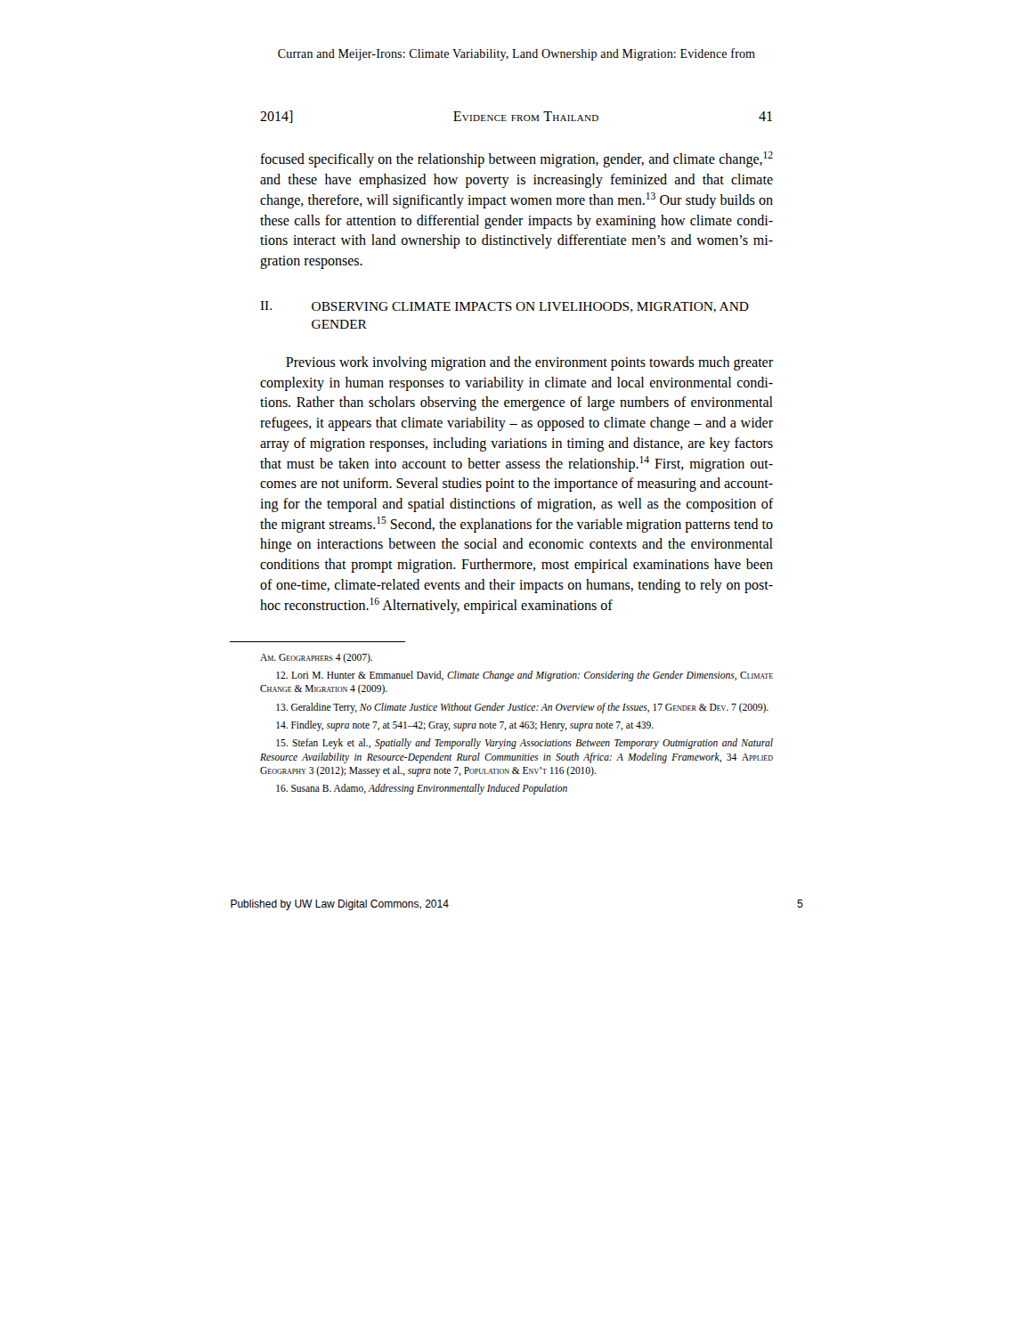Curran and Meijer-Irons: Climate Variability, Land Ownership and Migration: Evidence from
2014] Evidence from Thailand 41
focused specifically on the relationship between migration, gender, and climate change,12 and these have emphasized how poverty is increasingly feminized and that climate change, therefore, will significantly impact women more than men.13 Our study builds on these calls for attention to differential gender impacts by examining how climate conditions interact with land ownership to distinctively differentiate men’s and women’s migration responses.
II. Observing Climate Impacts on Livelihoods, Migration, and Gender
Previous work involving migration and the environment points towards much greater complexity in human responses to variability in climate and local environmental conditions. Rather than scholars observing the emergence of large numbers of environmental refugees, it appears that climate variability – as opposed to climate change – and a wider array of migration responses, including variations in timing and distance, are key factors that must be taken into account to better assess the relationship.14 First, migration outcomes are not uniform. Several studies point to the importance of measuring and accounting for the temporal and spatial distinctions of migration, as well as the composition of the migrant streams.15 Second, the explanations for the variable migration patterns tend to hinge on interactions between the social and economic contexts and the environmental conditions that prompt migration. Furthermore, most empirical examinations have been of one-time, climate-related events and their impacts on humans, tending to rely on post-hoc reconstruction.16 Alternatively, empirical examinations of
Am. Geographers 4 (2007).
12. Lori M. Hunter & Emmanuel David, Climate Change and Migration: Considering the Gender Dimensions, Climate Change & Migration 4 (2009).
13. Geraldine Terry, No Climate Justice Without Gender Justice: An Overview of the Issues, 17 Gender & Dev. 7 (2009).
14. Findley, supra note 7, at 541–42; Gray, supra note 7, at 463; Henry, supra note 7, at 439.
15. Stefan Leyk et al., Spatially and Temporally Varying Associations Between Temporary Outmigration and Natural Resource Availability in Resource-Dependent Rural Communities in South Africa: A Modeling Framework, 34 Applied Geography 3 (2012); Massey et al., supra note 7, Population & Env’t 116 (2010).
16. Susana B. Adamo, Addressing Environmentally Induced Population
Published by UW Law Digital Commons, 2014 5